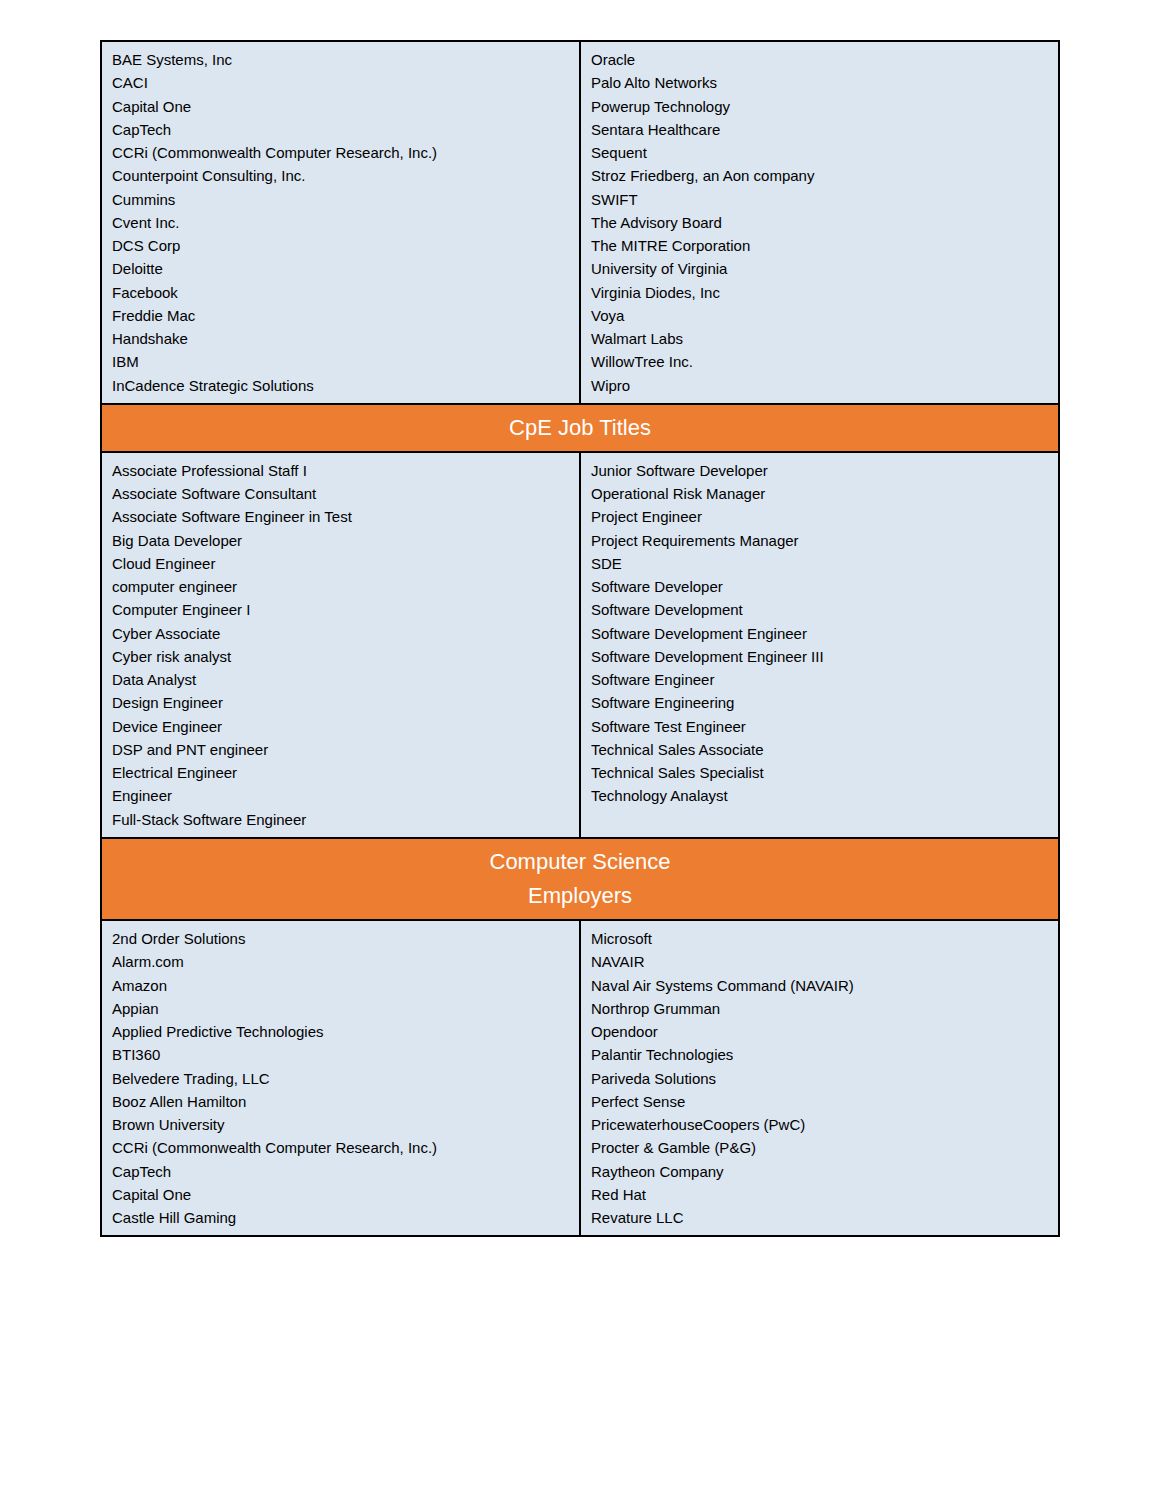| BAE Systems, Inc CACI Capital One CapTech CCRi (Commonwealth Computer Research, Inc.) Counterpoint Consulting, Inc. Cummins Cvent Inc. DCS Corp Deloitte Facebook Freddie Mac Handshake IBM InCadence Strategic Solutions | Oracle Palo Alto Networks Powerup Technology Sentara Healthcare Sequent Stroz Friedberg, an Aon company SWIFT The Advisory Board The MITRE Corporation University of Virginia Virginia Diodes, Inc Voya Walmart Labs WillowTree Inc. Wipro |
| CpE Job Titles |
| Associate Professional Staff I Associate Software Consultant Associate Software Engineer in Test Big Data Developer Cloud Engineer computer engineer Computer Engineer I Cyber Associate Cyber risk analyst Data Analyst Design Engineer Device Engineer DSP and PNT engineer Electrical Engineer Engineer Full-Stack Software Engineer | Junior Software Developer Operational Risk Manager Project Engineer Project Requirements Manager SDE Software Developer Software Development Software Development Engineer Software Development Engineer III Software Engineer Software Engineering Software Test Engineer Technical Sales Associate Technical Sales Specialist Technology Analayst |
| Computer Science Employers |
| 2nd Order Solutions Alarm.com Amazon Appian Applied Predictive Technologies BTI360 Belvedere Trading, LLC Booz Allen Hamilton Brown University CCRi (Commonwealth Computer Research, Inc.) CapTech Capital One Castle Hill Gaming | Microsoft NAVAIR Naval Air Systems Command (NAVAIR) Northrop Grumman Opendoor Palantir Technologies Pariveda Solutions Perfect Sense PricewaterhouseCoopers (PwC) Procter & Gamble (P&G) Raytheon Company Red Hat Revature LLC |